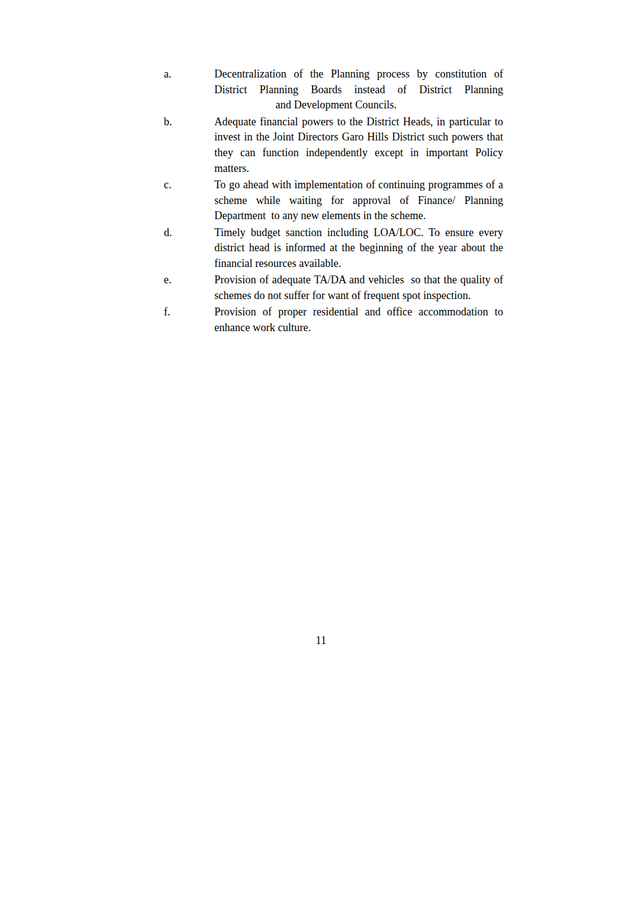a. Decentralization of the Planning process by constitution of District Planning Boards instead of District Planning and Development Councils.
b. Adequate financial powers to the District Heads, in particular to invest in the Joint Directors Garo Hills District such powers that they can function independently except in important Policy matters.
c. To go ahead with implementation of continuing programmes of a scheme while waiting for approval of Finance/ Planning Department to any new elements in the scheme.
d. Timely budget sanction including LOA/LOC. To ensure every district head is informed at the beginning of the year about the financial resources available.
e. Provision of adequate TA/DA and vehicles so that the quality of schemes do not suffer for want of frequent spot inspection.
f. Provision of proper residential and office accommodation to enhance work culture.
11